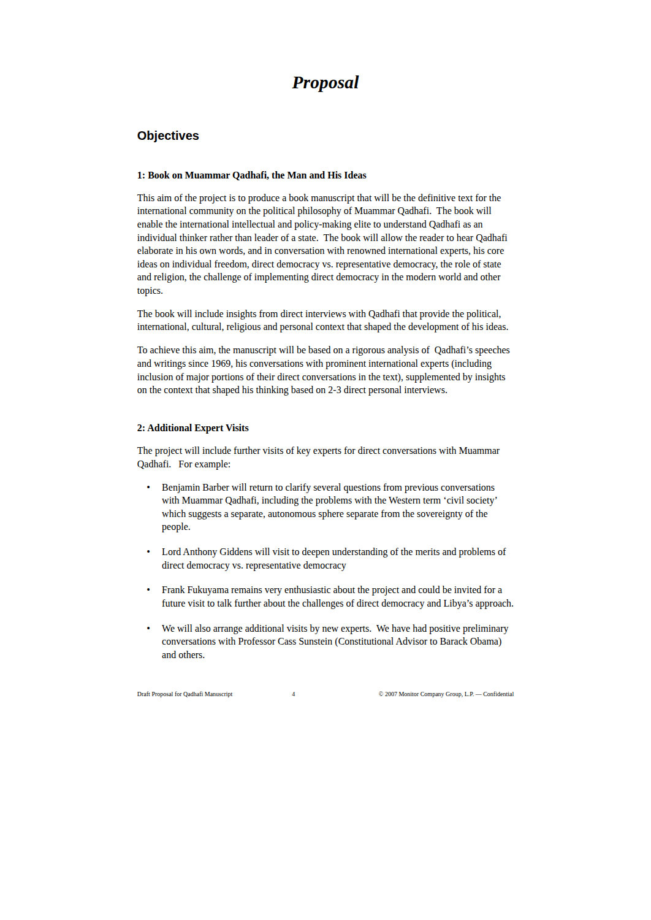Proposal
Objectives
1: Book on Muammar Qadhafi, the Man and His Ideas
This aim of the project is to produce a book manuscript that will be the definitive text for the international community on the political philosophy of Muammar Qadhafi. The book will enable the international intellectual and policy-making elite to understand Qadhafi as an individual thinker rather than leader of a state. The book will allow the reader to hear Qadhafi elaborate in his own words, and in conversation with renowned international experts, his core ideas on individual freedom, direct democracy vs. representative democracy, the role of state and religion, the challenge of implementing direct democracy in the modern world and other topics.
The book will include insights from direct interviews with Qadhafi that provide the political, international, cultural, religious and personal context that shaped the development of his ideas.
To achieve this aim, the manuscript will be based on a rigorous analysis of Qadhafi’s speeches and writings since 1969, his conversations with prominent international experts (including inclusion of major portions of their direct conversations in the text), supplemented by insights on the context that shaped his thinking based on 2-3 direct personal interviews.
2: Additional Expert Visits
The project will include further visits of key experts for direct conversations with Muammar Qadhafi. For example:
Benjamin Barber will return to clarify several questions from previous conversations with Muammar Qadhafi, including the problems with the Western term ‘civil society’ which suggests a separate, autonomous sphere separate from the sovereignty of the people.
Lord Anthony Giddens will visit to deepen understanding of the merits and problems of direct democracy vs. representative democracy
Frank Fukuyama remains very enthusiastic about the project and could be invited for a future visit to talk further about the challenges of direct democracy and Libya’s approach.
We will also arrange additional visits by new experts. We have had positive preliminary conversations with Professor Cass Sunstein (Constitutional Advisor to Barack Obama) and others.
| Draft Proposal for Qadhafi Manuscript | 4 | © 2007 Monitor Company Group, L.P. — Confidential |